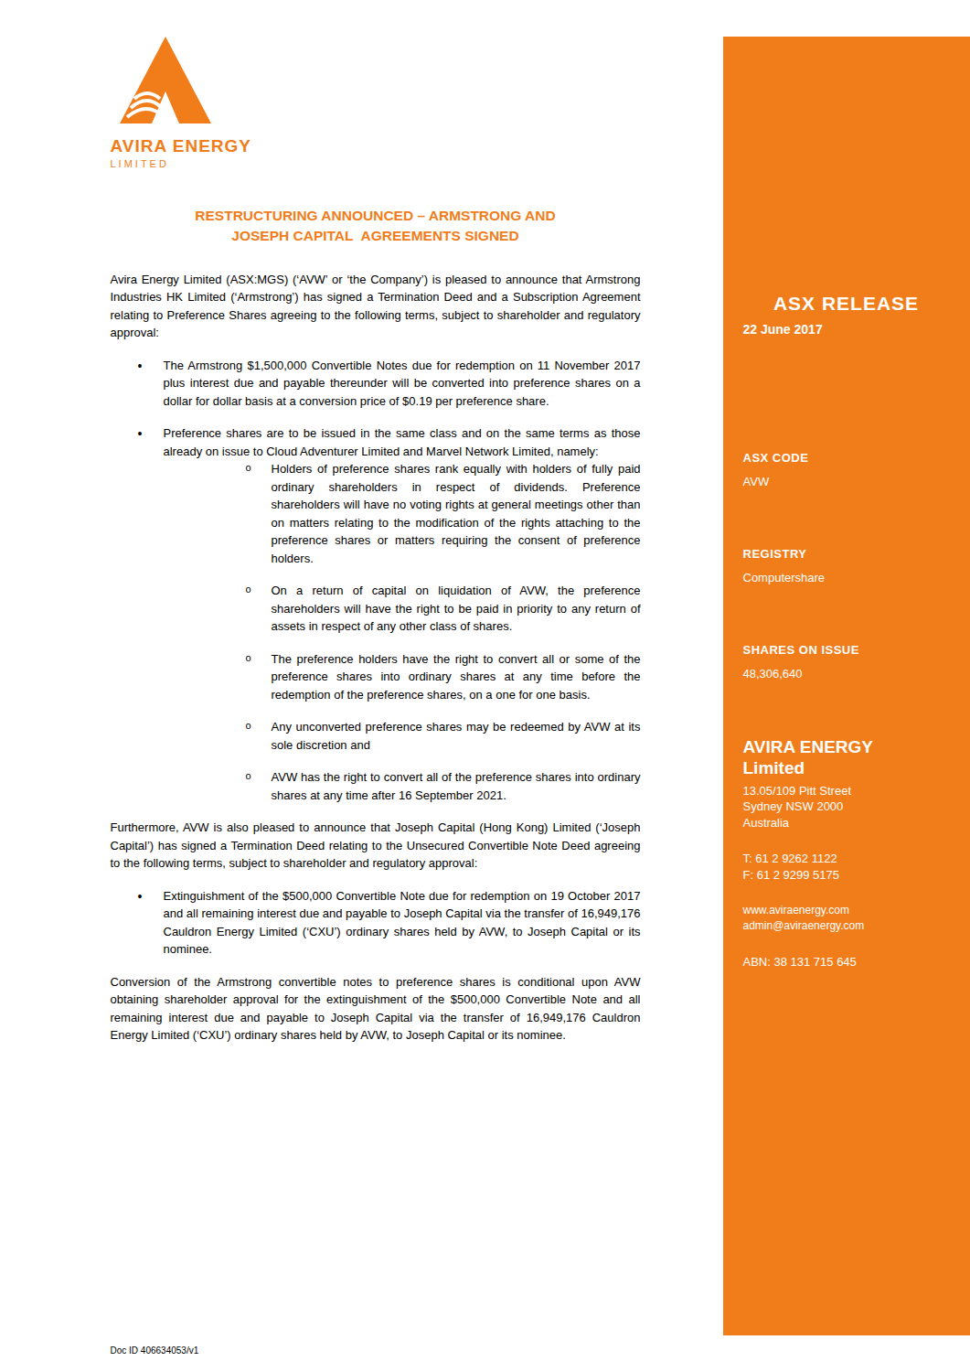ASX RELEASE
22 June 2017
ASX CODE
AVW
REGISTRY
Computershare
SHARES ON ISSUE
48,306,640
AVIRA ENERGY
Limited
13.05/109 Pitt Street
Sydney NSW 2000
Australia
T: 61 2 9262 1122
F: 61 2 9299 5175
www.aviraenergy.com
admin@aviraenergy.com
ABN: 38 131 715 645
AVIRA ENERGY
LIMITED
RESTRUCTURING ANNOUNCED – ARMSTRONG AND
JOSEPH CAPITAL AGREEMENTS SIGNED
Avira Energy Limited (ASX:MGS) (‘AVW’ or ‘the Company’) is pleased to announce that Armstrong Industries HK Limited (‘Armstrong’) has signed a Termination Deed and a Subscription Agreement relating to Preference Shares agreeing to the following terms, subject to shareholder and regulatory approval:
The Armstrong $1,500,000 Convertible Notes due for redemption on 11 November 2017 plus interest due and payable thereunder will be converted into preference shares on a dollar for dollar basis at a conversion price of $0.19 per preference share.
Preference shares are to be issued in the same class and on the same terms as those already on issue to Cloud Adventurer Limited and Marvel Network Limited, namely:
Holders of preference shares rank equally with holders of fully paid ordinary shareholders in respect of dividends. Preference shareholders will have no voting rights at general meetings other than on matters relating to the modification of the rights attaching to the preference shares or matters requiring the consent of preference holders.
On a return of capital on liquidation of AVW, the preference shareholders will have the right to be paid in priority to any return of assets in respect of any other class of shares.
The preference holders have the right to convert all or some of the preference shares into ordinary shares at any time before the redemption of the preference shares, on a one for one basis.
Any unconverted preference shares may be redeemed by AVW at its sole discretion and
AVW has the right to convert all of the preference shares into ordinary shares at any time after 16 September 2021.
Furthermore, AVW is also pleased to announce that Joseph Capital (Hong Kong) Limited (‘Joseph Capital’) has signed a Termination Deed relating to the Unsecured Convertible Note Deed agreeing to the following terms, subject to shareholder and regulatory approval:
Extinguishment of the $500,000 Convertible Note due for redemption on 19 October 2017 and all remaining interest due and payable to Joseph Capital via the transfer of 16,949,176 Cauldron Energy Limited (‘CXU’) ordinary shares held by AVW, to Joseph Capital or its nominee.
Conversion of the Armstrong convertible notes to preference shares is conditional upon AVW obtaining shareholder approval for the extinguishment of the $500,000 Convertible Note and all remaining interest due and payable to Joseph Capital via the transfer of 16,949,176 Cauldron Energy Limited (‘CXU’) ordinary shares held by AVW, to Joseph Capital or its nominee.
Doc ID 406634053/v1